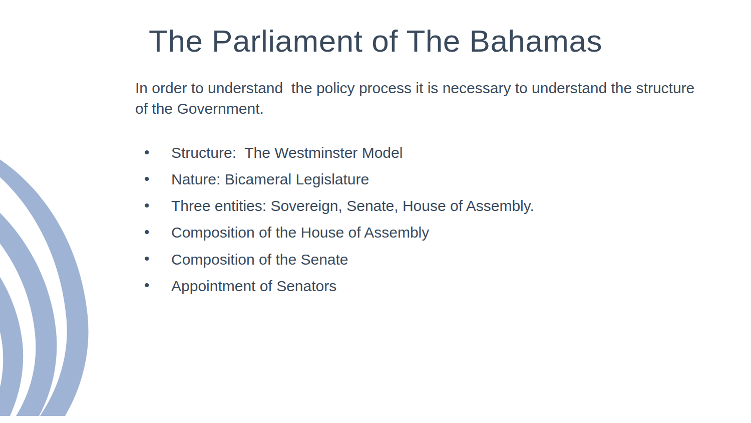The Parliament of The Bahamas
In order to understand the policy process it is necessary to understand the structure of the Government.
Structure: The Westminster Model
Nature: Bicameral Legislature
Three entities: Sovereign, Senate, House of Assembly.
Composition of the House of Assembly
Composition of the Senate
Appointment of Senators